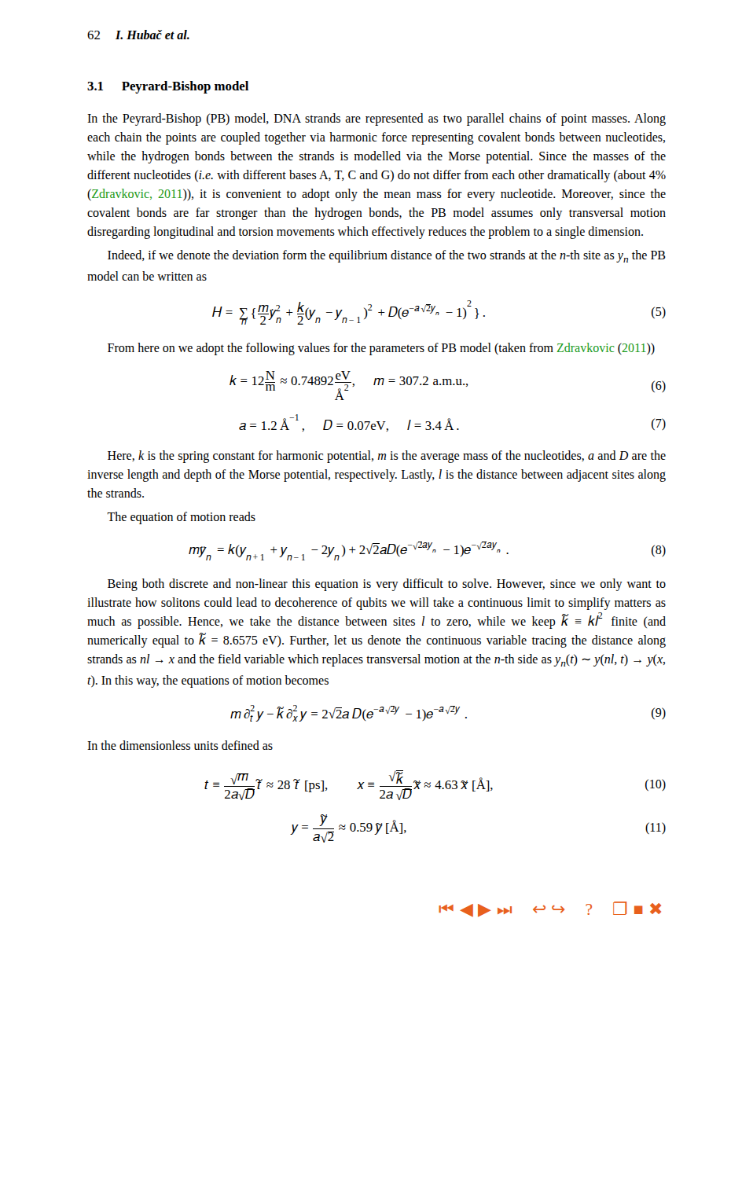62 I. Hubač et al.
3.1 Peyrard-Bishop model
In the Peyrard-Bishop (PB) model, DNA strands are represented as two parallel chains of point masses. Along each chain the points are coupled together via harmonic force representing covalent bonds between nucleotides, while the hydrogen bonds between the strands is modelled via the Morse potential. Since the masses of the different nucleotides (i.e. with different bases A, T, C and G) do not differ from each other dramatically (about 4% (Zdravkovic, 2011)), it is convenient to adopt only the mean mass for every nucleotide. Moreover, since the covalent bonds are far stronger than the hydrogen bonds, the PB model assumes only transversal motion disregarding longitudinal and torsion movements which effectively reduces the problem to a single dimension.
Indeed, if we denote the deviation form the equilibrium distance of the two strands at the n-th site as yn the PB model can be written as
H= ∑n { m2 y˙n2 + k2 (yn−yn−1) 2 + D ( e−a2yn −1 ) 2 } .
(5)
From here on we adopt the following values for the parameters of PB model (taken from Zdravkovic (2011))
k=12 Nm ≈0.74892 eVA˚2 , m=307.2a.m.u.,
(6)
a=1.2 A˚−1 , D=0.07eV, l=3.4 A˚.
(7)
Here, k is the spring constant for harmonic potential, m is the average mass of the nucleotides, a and D are the inverse length and depth of the Morse potential, respectively. Lastly, l is the distance between adjacent sites along the strands.
The equation of motion reads
my¨n = k ( yn+1+ yn−1− 2yn ) +22aD ( e−2ayn −1 ) e−2ayn .
(8)
Being both discrete and non-linear this equation is very difficult to solve. However, since we only want to illustrate how solitons could lead to decoherence of qubits we will take a continuous limit to simplify matters as much as possible. Hence, we take the distance between sites l to zero, while we keep k~ ≡ kl2 finite (and numerically equal to k~ = 8.6575 eV). Further, let us denote the continuous variable tracing the distance along strands as nl → x and the field variable which replaces transversal motion at the n-th side as yn(t) ∼ y(nl, t) → y(x, t). In this way, the equations of motion becomes
m∂t2y − k~ ∂x2y = 22aD ( e−a2y −1 ) e−a2y .
(9)
In the dimensionless units defined as
t≡ m2aD t~ ≈28 t~ [ps], x≡ k~2aD x~ ≈4.63 x~ [A˚],
(10)
y= y~a2 ≈0.59 y~ [A˚],
(11)
⏮◀▶⏭ ↩↪ ? ❐■✖